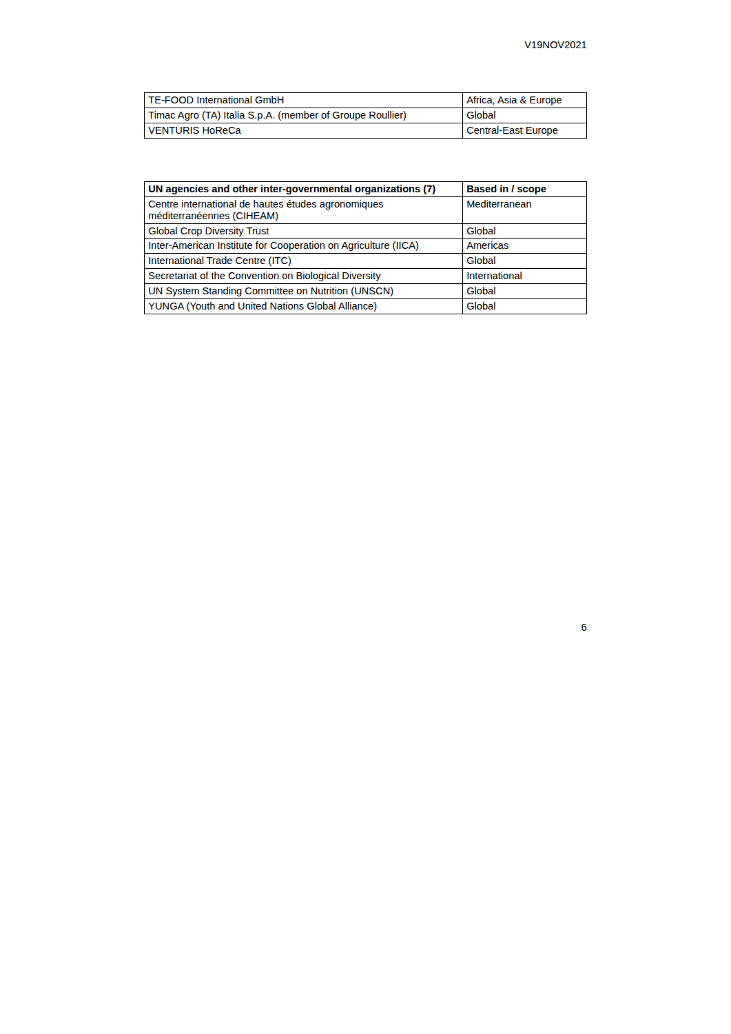V19NOV2021
| TE-FOOD International GmbH | Africa, Asia & Europe |
| Timac Agro (TA) Italia S.p.A. (member of Groupe Roullier) | Global |
| VENTURIS HoReCa | Central-East Europe |
| UN agencies and other inter-governmental organizations (7) | Based in / scope |
| --- | --- |
| Centre international de hautes études agronomiques méditerranéennes (CIHEAM) | Mediterranean |
| Global Crop Diversity Trust | Global |
| Inter-American Institute for Cooperation on Agriculture (IICA) | Americas |
| International Trade Centre (ITC) | Global |
| Secretariat of the Convention on Biological Diversity | International |
| UN System Standing Committee on Nutrition (UNSCN) | Global |
| YUNGA (Youth and United Nations Global Alliance) | Global |
6